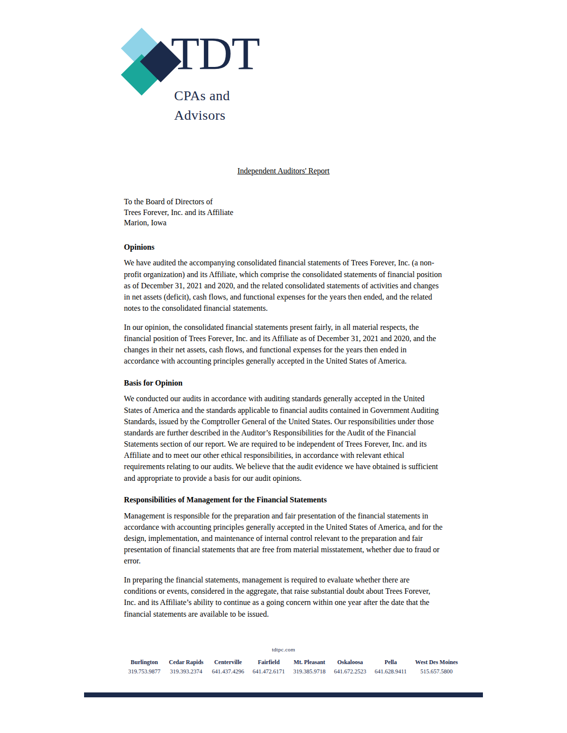TDT
CPAs and Advisors
Independent Auditors' Report
To the Board of Directors of
Trees Forever, Inc. and its Affiliate
Marion, Iowa
Opinions
We have audited the accompanying consolidated financial statements of Trees Forever, Inc. (a non-profit organization) and its Affiliate, which comprise the consolidated statements of financial position as of December 31, 2021 and 2020, and the related consolidated statements of activities and changes in net assets (deficit), cash flows, and functional expenses for the years then ended, and the related notes to the consolidated financial statements.
In our opinion, the consolidated financial statements present fairly, in all material respects, the financial position of Trees Forever, Inc. and its Affiliate as of December 31, 2021 and 2020, and the changes in their net assets, cash flows, and functional expenses for the years then ended in accordance with accounting principles generally accepted in the United States of America.
Basis for Opinion
We conducted our audits in accordance with auditing standards generally accepted in the United States of America and the standards applicable to financial audits contained in Government Auditing Standards, issued by the Comptroller General of the United States. Our responsibilities under those standards are further described in the Auditor’s Responsibilities for the Audit of the Financial Statements section of our report. We are required to be independent of Trees Forever, Inc. and its Affiliate and to meet our other ethical responsibilities, in accordance with relevant ethical requirements relating to our audits. We believe that the audit evidence we have obtained is sufficient and appropriate to provide a basis for our audit opinions.
Responsibilities of Management for the Financial Statements
Management is responsible for the preparation and fair presentation of the financial statements in accordance with accounting principles generally accepted in the United States of America, and for the design, implementation, and maintenance of internal control relevant to the preparation and fair presentation of financial statements that are free from material misstatement, whether due to fraud or error.
In preparing the financial statements, management is required to evaluate whether there are conditions or events, considered in the aggregate, that raise substantial doubt about Trees Forever, Inc. and its Affiliate’s ability to continue as a going concern within one year after the date that the financial statements are available to be issued.
tdtpc.com
| Burlington | Cedar Rapids | Centerville | Fairfield | Mt. Pleasant | Oskaloosa | Pella | West Des Moines |
| 319.753.9877 | 319.393.2374 | 641.437.4296 | 641.472.6171 | 319.385.9718 | 641.672.2523 | 641.628.9411 | 515.657.5800 |